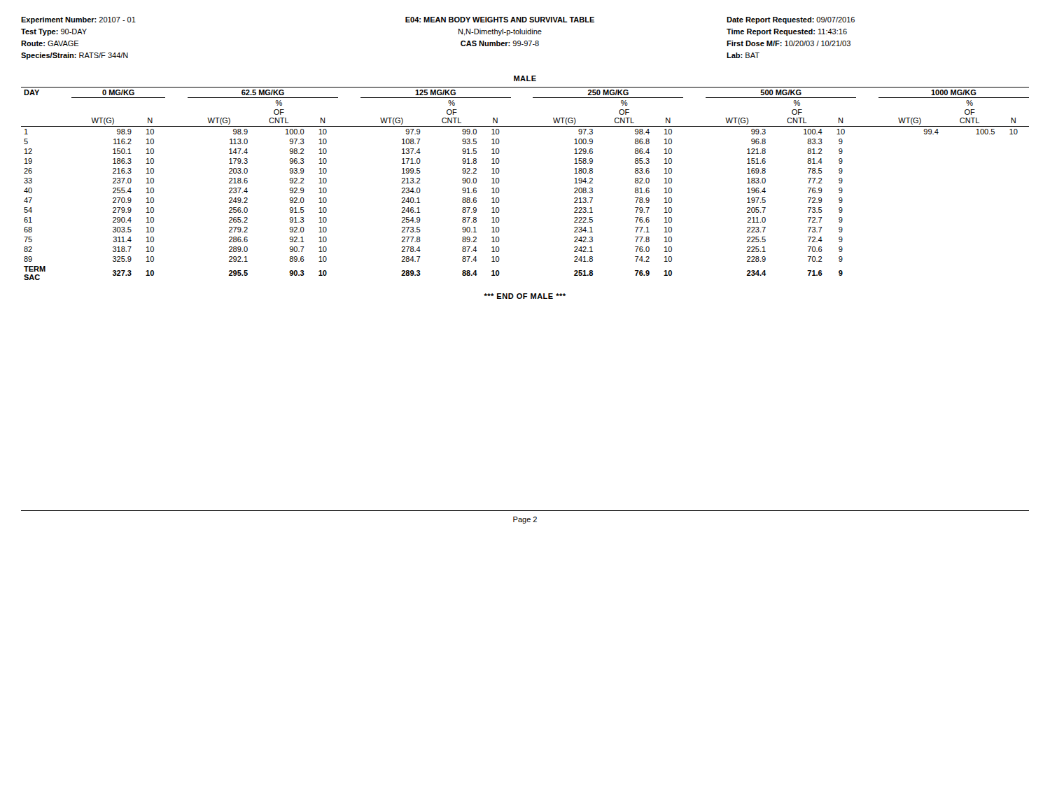Experiment Number: 20107 - 01
Test Type: 90-DAY
Route: GAVAGE
Species/Strain: RATS/F 344/N
E04: MEAN BODY WEIGHTS AND SURVIVAL TABLE
N,N-Dimethyl-p-toluidine
CAS Number: 99-97-8
Date Report Requested: 09/07/2016
Time Report Requested: 11:43:16
First Dose M/F: 10/20/03 / 10/21/03
Lab: BAT
MALE
| DAY | 0 MG/KG | | 62.5 MG/KG | | 125 MG/KG | | 250 MG/KG | | 500 MG/KG | | 1000 MG/KG |
| --- | --- | --- | --- | --- | --- | --- | --- | --- | --- | --- | --- |
| | WT(G) | N | | WT(G) | % OF CNTL | N | | WT(G) | % OF CNTL | N | | WT(G) | % OF CNTL | N | | WT(G) | % OF CNTL | N | | WT(G) | % OF CNTL | N |
| 1 | 98.9 | 10 | | 98.9 | 100.0 | 10 | | 97.9 | 99.0 | 10 | | 97.3 | 98.4 | 10 | | 99.3 | 100.4 | 10 | | 99.4 | 100.5 | 10 |
| 5 | 116.2 | 10 | | 113.0 | 97.3 | 10 | | 108.7 | 93.5 | 10 | | 100.9 | 86.8 | 10 | | 96.8 | 83.3 | 9 | | | | |
| 12 | 150.1 | 10 | | 147.4 | 98.2 | 10 | | 137.4 | 91.5 | 10 | | 129.6 | 86.4 | 10 | | 121.8 | 81.2 | 9 | | | | |
| 19 | 186.3 | 10 | | 179.3 | 96.3 | 10 | | 171.0 | 91.8 | 10 | | 158.9 | 85.3 | 10 | | 151.6 | 81.4 | 9 | | | | |
| 26 | 216.3 | 10 | | 203.0 | 93.9 | 10 | | 199.5 | 92.2 | 10 | | 180.8 | 83.6 | 10 | | 169.8 | 78.5 | 9 | | | | |
| 33 | 237.0 | 10 | | 218.6 | 92.2 | 10 | | 213.2 | 90.0 | 10 | | 194.2 | 82.0 | 10 | | 183.0 | 77.2 | 9 | | | | |
| 40 | 255.4 | 10 | | 237.4 | 92.9 | 10 | | 234.0 | 91.6 | 10 | | 208.3 | 81.6 | 10 | | 196.4 | 76.9 | 9 | | | | |
| 47 | 270.9 | 10 | | 249.2 | 92.0 | 10 | | 240.1 | 88.6 | 10 | | 213.7 | 78.9 | 10 | | 197.5 | 72.9 | 9 | | | | |
| 54 | 279.9 | 10 | | 256.0 | 91.5 | 10 | | 246.1 | 87.9 | 10 | | 223.1 | 79.7 | 10 | | 205.7 | 73.5 | 9 | | | | |
| 61 | 290.4 | 10 | | 265.2 | 91.3 | 10 | | 254.9 | 87.8 | 10 | | 222.5 | 76.6 | 10 | | 211.0 | 72.7 | 9 | | | | |
| 68 | 303.5 | 10 | | 279.2 | 92.0 | 10 | | 273.5 | 90.1 | 10 | | 234.1 | 77.1 | 10 | | 223.7 | 73.7 | 9 | | | | |
| 75 | 311.4 | 10 | | 286.6 | 92.1 | 10 | | 277.8 | 89.2 | 10 | | 242.3 | 77.8 | 10 | | 225.5 | 72.4 | 9 | | | | |
| 82 | 318.7 | 10 | | 289.0 | 90.7 | 10 | | 278.4 | 87.4 | 10 | | 242.1 | 76.0 | 10 | | 225.1 | 70.6 | 9 | | | | |
| 89 | 325.9 | 10 | | 292.1 | 89.6 | 10 | | 284.7 | 87.4 | 10 | | 241.8 | 74.2 | 10 | | 228.9 | 70.2 | 9 | | | | |
| TERM SAC | 327.3 | 10 | | 295.5 | 90.3 | 10 | | 289.3 | 88.4 | 10 | | 251.8 | 76.9 | 10 | | 234.4 | 71.6 | 9 | | | | |
*** END OF MALE ***
Page 2